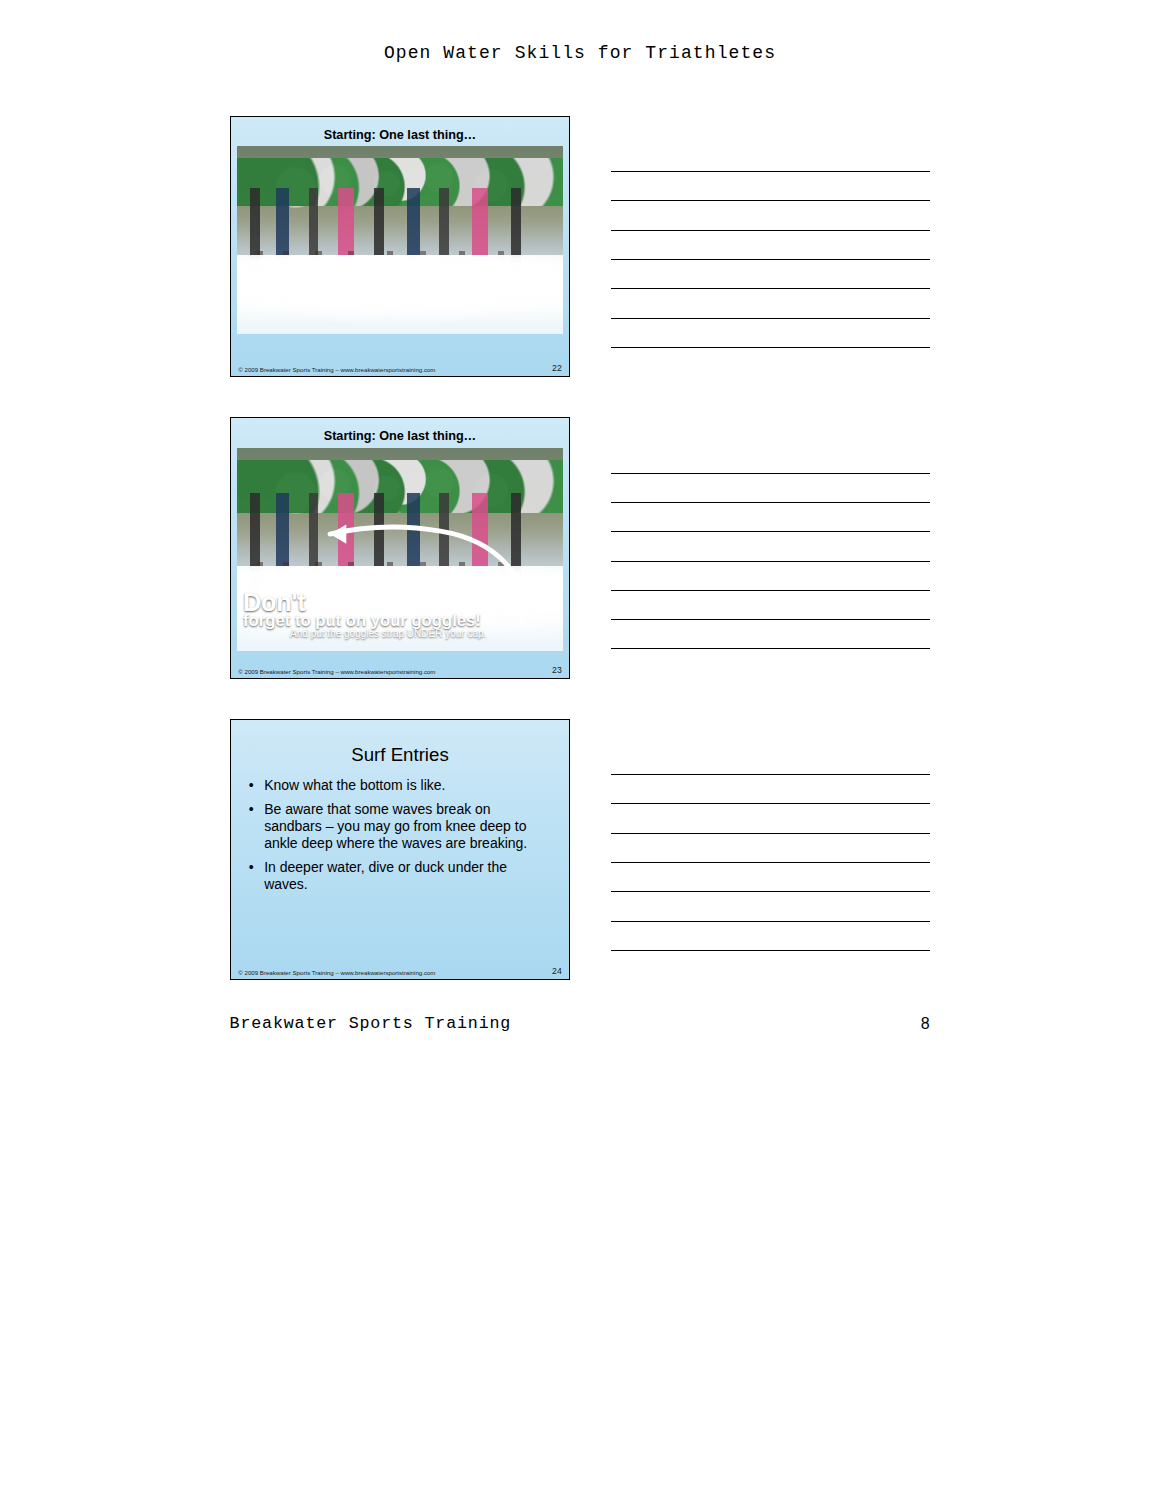Open Water Skills for Triathletes
Starting: One last thing…
© 2009 Breakwater Sports Training – www.breakwatersportstraining.com 22
Starting: One last thing…
Don't
forget to put on your goggles!
And put the goggles strap UNDER your cap.
© 2009 Breakwater Sports Training – www.breakwatersportstraining.com 23
Surf Entries
Know what the bottom is like.
Be aware that some waves break on sandbars – you may go from knee deep to ankle deep where the waves are breaking.
In deeper water, dive or duck under the waves.
© 2009 Breakwater Sports Training – www.breakwatersportstraining.com 24
Breakwater Sports Training 8